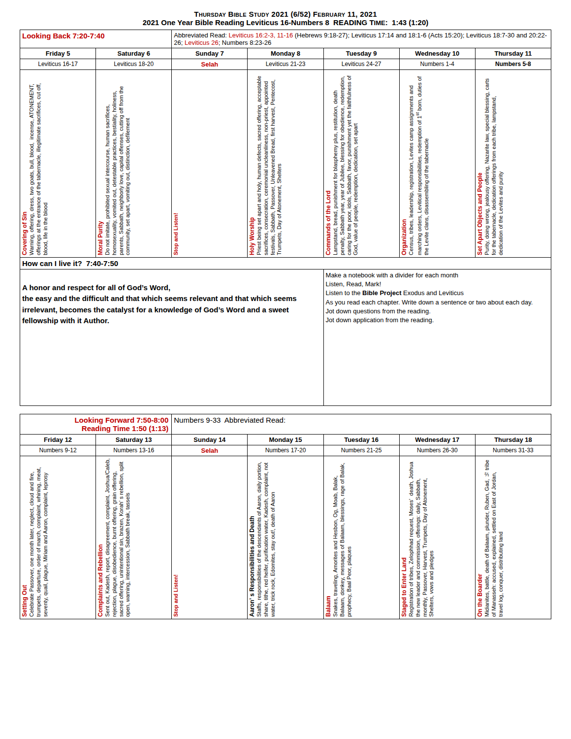Thursday Bible Study 2021 (6/52) February 11, 2021
2021 One Year Bible Reading Leviticus 16-Numbers 8 READING TIME: 1:43 (1:20)
| Looking Back 7:20-7:40 | Abbreviated Read: Leviticus 16:2-3, 11-16 (Hebrews 9:18-27); Leviticus 17:14 and 18:1-6 (Acts 15:20); Leviticus 18:7-30 and 20:22-26; Leviticus 26 ; Numbers 8:23-26 |
| Friday 5 | Saturday 6 | Sunday 7 | Monday 8 | Tuesday 9 | Wednesday 10 | Thursday 11 |
| Leviticus 16-17 | Leviticus 18-20 | Selah | Leviticus 21-23 | Leviticus 24-27 | Numbers 1-4 | Numbers 5-8 |
| Covering of Sin Warning, offering, dress, two goats, bull, blood, incense, ATONEMENT, offerings at the entrance of the tabernacle, illegitimate sacrifices, cut off, blood, life in the blood | Moral Purity Do not imitate, prohibited sexual intercourse, human sacrifices, homosexuality, vomited out, detestable practices, bestiality, holiness, parents, Sabbath, neighborly love, capital offenses, cutting off from the community, set apart, vomiting out, distinction, defilement | Stop and Listen! | Holy Worship Priest being set apart and holy, human defects, sacred offering, acceptable sacrifices, consecration, ceremonial uncleanliness, non-priest, appointed festivals, Sabbath, Passover, Unleavened Bread, first harvest, Pentecost, Trumpets, Day of Atonement, Shelters | Commands of the Lord Lampstand, bread, punishment for blasphemy plus, restitution, death penalty, Sabbath year, year of Jubilee, blessing for obedience, redemption, caring for the poor, idols, Sabbath, favor, punishment yet the faithfulness of God, value of people, redemption, dedication, set apart | Organization Census, tribes, leadership, registration, Levites camp assignments and marching orders, Levitical responsibilities, redemption of 1 st born, duties of the Levite clans, disassembling of the tabernacle | Set Apart Objects and People Purity, doing wrong, jealousy offering, Nazarite law, special blessing, carts for the tabernacle, dedication offerings from each tribe, lampstand, dedication of the Levites and purity |
| How can I live it? 7:40-7:50 |
| A honor and respect for all of God’s Word, the easy and the difficult and that which seems relevant and that which seems irrelevant, becomes the catalyst for a knowledge of God’s Word and a sweet fellowship with it Author. | Make a notebook with a divider for each month Listen, Read, Mark! Listen to the Bible Project Exodus and Leviticus As you read each chapter. Write down a sentence or two about each day. Jot down questions from the reading. Jot down application from the reading. |
| Looking Forward 7:50-8:00 Reading Time 1:50 (1:13) | Numbers 9-33 Abbreviated Read: |
| Friday 12 | Saturday 13 | Sunday 14 | Monday 15 | Tuesday 16 | Wednesday 17 | Thursday 18 |
| Numbers 9-12 | Numbers 13-16 | Selah | Numbers 17-20 | Numbers 21-25 | Numbers 26-30 | Numbers 31-33 |
| Setting Out Celebrate Passover, one month later, neglect, cloud and fire, trumpets, departure, order of march, complaint, whining, meat, seventy, quail, plague, Miriam and Aaron, complaint, leprosy | Complaints and Rebellion Sent out, Kadesh, report, disagreement, complaint, Joshua/Caleb, rejection, plague, disobedience, burnt offering, grain offering, sacred offering, unintentional sin, brazen, Korah’ s rebellion, split open, warning, intercession, Sabbath break, tassels | Stop and Listen! | Aaron’ s Responsibilities and Death Staffs, responsibilities of the descendants of Aaron, daily portion, share, tithe, red heifer, purification water, Kadesh, complaint, not water, trick rock, Edomites, stay out!, death of Aaron | Balaam Snakes, traveling, Amorites and Hesbon, Og, Moab, Balak, Balaam, donkey, messages of Balaam, blessings, rage of Balak, prophecy, Baal Peor, plaques | Staged to Enter Land Registration of tribes, Zelophhad request, Moses’ death, Joshua the new leader and commission, offerings: daily, Sabbath, monthly, Passover, Harvest, Trumpets, Day of Atonement, Shelters, vows and pledges | On the Boarder Midianites, battle, death of Balaam, plunder, Ruben, Gad, ½ tribe of Manasseh: accused, explained, settled on East of Jordan, travel log, conquer, distributing land |